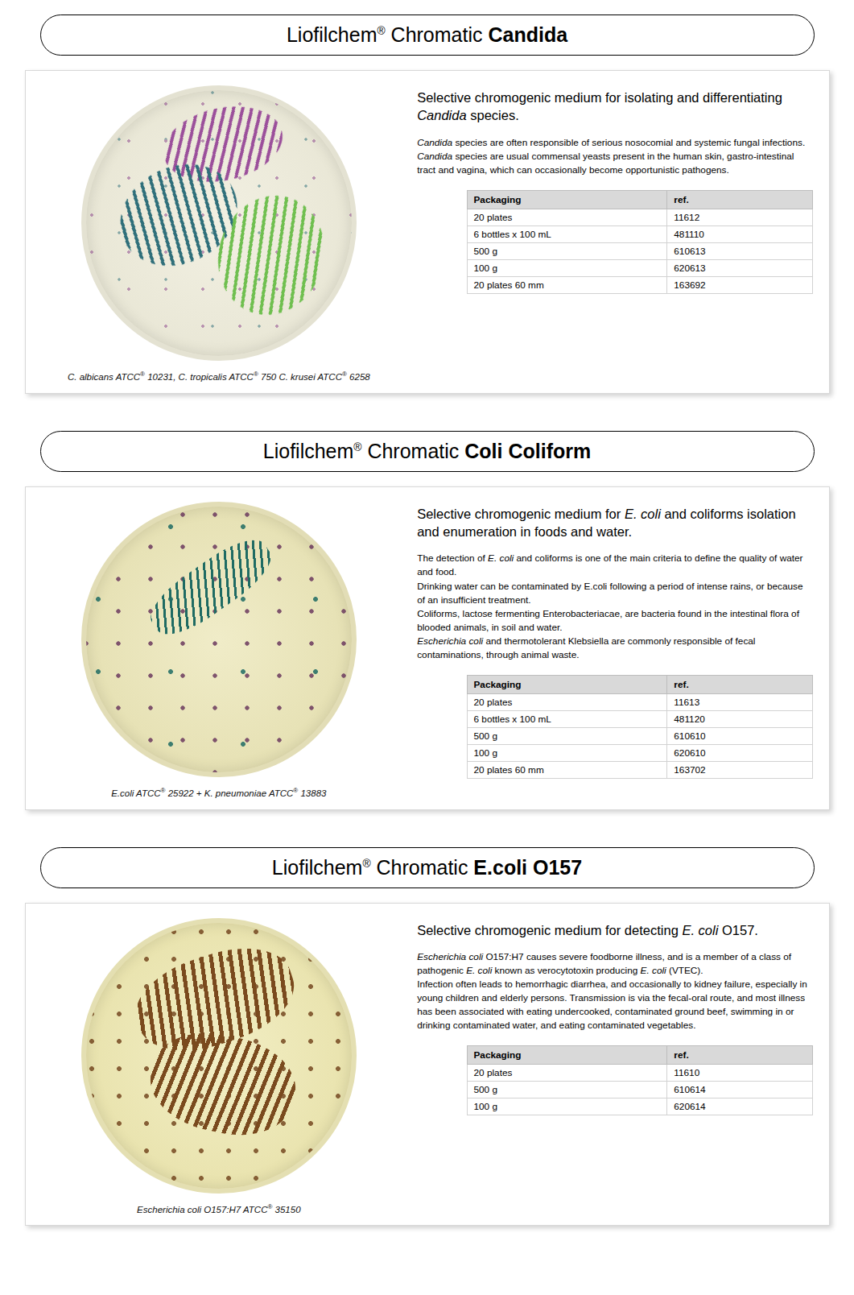Liofilchem® Chromatic Candida
C. albicans ATCC® 10231, C. tropicalis ATCC® 750 C. krusei ATCC® 6258
Selective chromogenic medium for isolating and differentiating Candida species.
Candida species are often responsible of serious nosocomial and systemic fungal infections.
Candida species are usual commensal yeasts present in the human skin, gastro-intestinal tract and vagina, which can occasionally become opportunistic pathogens.
| Packaging | ref. |
| --- | --- |
| 20 plates | 11612 |
| 6 bottles x 100 mL | 481110 |
| 500 g | 610613 |
| 100 g | 620613 |
| 20 plates 60 mm | 163692 |
Liofilchem® Chromatic Coli Coliform
E.coli ATCC® 25922 + K. pneumoniae ATCC® 13883
Selective chromogenic medium for E. coli and coliforms isolation and enumeration in foods and water.
The detection of E. coli and coliforms is one of the main criteria to define the quality of water and food.
Drinking water can be contaminated by E.coli following a period of intense rains, or because of an insufficient treatment.
Coliforms, lactose fermenting Enterobacteriacae, are bacteria found in the intestinal flora of blooded animals, in soil and water.
Escherichia coli and thermotolerant Klebsiella are commonly responsible of fecal contaminations, through animal waste.
| Packaging | ref. |
| --- | --- |
| 20 plates | 11613 |
| 6 bottles x 100 mL | 481120 |
| 500 g | 610610 |
| 100 g | 620610 |
| 20 plates 60 mm | 163702 |
Liofilchem® Chromatic E.coli O157
Escherichia coli O157:H7 ATCC® 35150
Selective chromogenic medium for detecting E. coli O157.
Escherichia coli O157:H7 causes severe foodborne illness, and is a member of a class of pathogenic E. coli known as verocytotoxin producing E. coli (VTEC).
Infection often leads to hemorrhagic diarrhea, and occasionally to kidney failure, especially in young children and elderly persons. Transmission is via the fecal-oral route, and most illness has been associated with eating undercooked, contaminated ground beef, swimming in or drinking contaminated water, and eating contaminated vegetables.
| Packaging | ref. |
| --- | --- |
| 20 plates | 11610 |
| 500 g | 610614 |
| 100 g | 620614 |